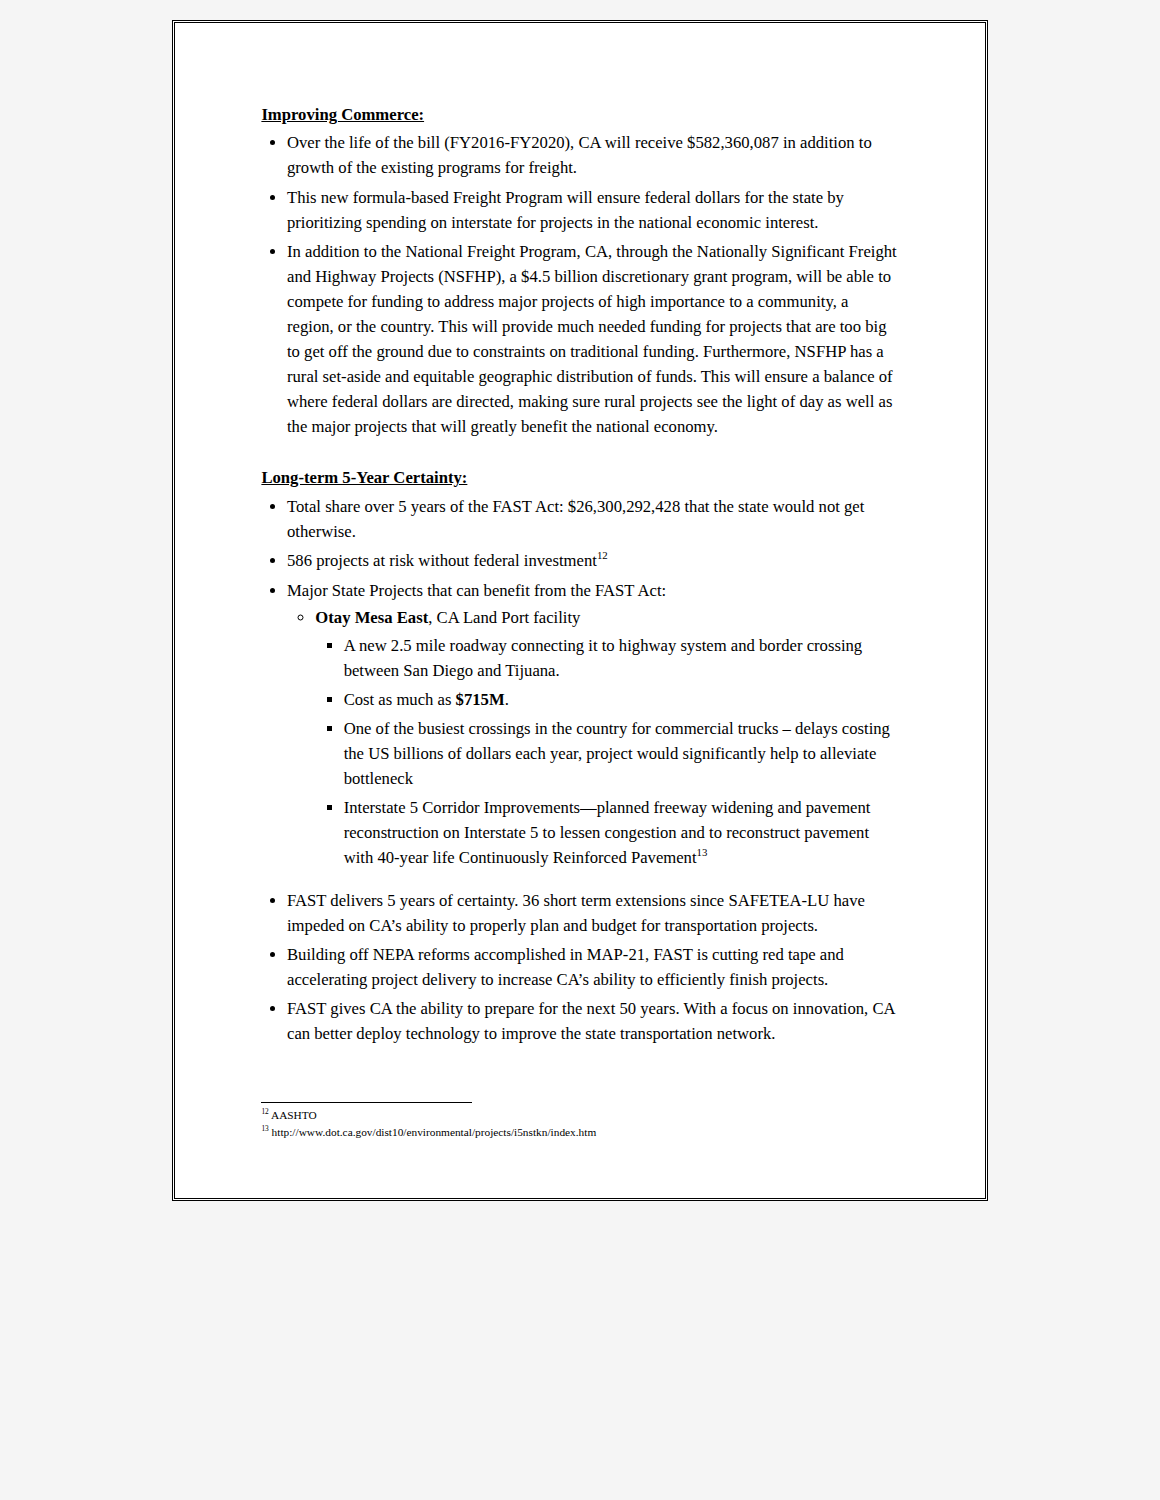Improving Commerce:
Over the life of the bill (FY2016-FY2020), CA will receive $582,360,087 in addition to growth of the existing programs for freight.
This new formula-based Freight Program will ensure federal dollars for the state by prioritizing spending on interstate for projects in the national economic interest.
In addition to the National Freight Program, CA, through the Nationally Significant Freight and Highway Projects (NSFHP), a $4.5 billion discretionary grant program, will be able to compete for funding to address major projects of high importance to a community, a region, or the country. This will provide much needed funding for projects that are too big to get off the ground due to constraints on traditional funding. Furthermore, NSFHP has a rural set-aside and equitable geographic distribution of funds. This will ensure a balance of where federal dollars are directed, making sure rural projects see the light of day as well as the major projects that will greatly benefit the national economy.
Long-term 5-Year Certainty:
Total share over 5 years of the FAST Act: $26,300,292,428 that the state would not get otherwise.
586 projects at risk without federal investment12
Major State Projects that can benefit from the FAST Act:
Otay Mesa East, CA Land Port facility
A new 2.5 mile roadway connecting it to highway system and border crossing between San Diego and Tijuana.
Cost as much as $715M.
One of the busiest crossings in the country for commercial trucks – delays costing the US billions of dollars each year, project would significantly help to alleviate bottleneck
Interstate 5 Corridor Improvements—planned freeway widening and pavement reconstruction on Interstate 5 to lessen congestion and to reconstruct pavement with 40-year life Continuously Reinforced Pavement13
FAST delivers 5 years of certainty. 36 short term extensions since SAFETEA-LU have impeded on CA’s ability to properly plan and budget for transportation projects.
Building off NEPA reforms accomplished in MAP-21, FAST is cutting red tape and accelerating project delivery to increase CA’s ability to efficiently finish projects.
FAST gives CA the ability to prepare for the next 50 years. With a focus on innovation, CA can better deploy technology to improve the state transportation network.
12 AASHTO
13 http://www.dot.ca.gov/dist10/environmental/projects/i5nstkn/index.htm